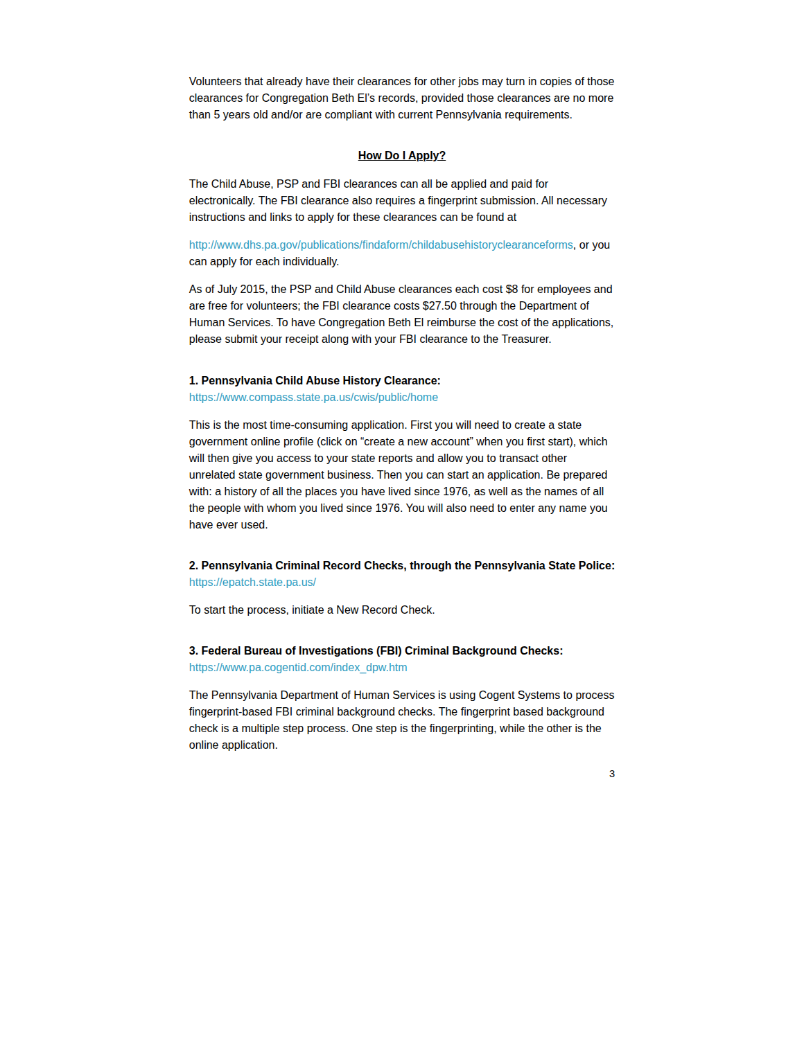Volunteers that already have their clearances for other jobs may turn in copies of those clearances for Congregation Beth El’s records, provided those clearances are no more than 5 years old and/or are compliant with current Pennsylvania requirements.
How Do I Apply?
The Child Abuse, PSP and FBI clearances can all be applied and paid for electronically. The FBI clearance also requires a fingerprint submission. All necessary instructions and links to apply for these clearances can be found at
http://www.dhs.pa.gov/publications/findaform/childabusehistoryclearanceforms, or you can apply for each individually.
As of July 2015, the PSP and Child Abuse clearances each cost $8 for employees and are free for volunteers; the FBI clearance costs $27.50 through the Department of Human Services. To have Congregation Beth El reimburse the cost of the applications, please submit your receipt along with your FBI clearance to the Treasurer.
1. Pennsylvania Child Abuse History Clearance:
https://www.compass.state.pa.us/cwis/public/home
This is the most time-consuming application. First you will need to create a state government online profile (click on “create a new account” when you first start), which will then give you access to your state reports and allow you to transact other unrelated state government business. Then you can start an application. Be prepared with: a history of all the places you have lived since 1976, as well as the names of all the people with whom you lived since 1976. You will also need to enter any name you have ever used.
2. Pennsylvania Criminal Record Checks, through the Pennsylvania State Police:
https://epatch.state.pa.us/
To start the process, initiate a New Record Check.
3. Federal Bureau of Investigations (FBI) Criminal Background Checks:
https://www.pa.cogentid.com/index_dpw.htm
The Pennsylvania Department of Human Services is using Cogent Systems to process fingerprint-based FBI criminal background checks. The fingerprint based background check is a multiple step process. One step is the fingerprinting, while the other is the online application.
3